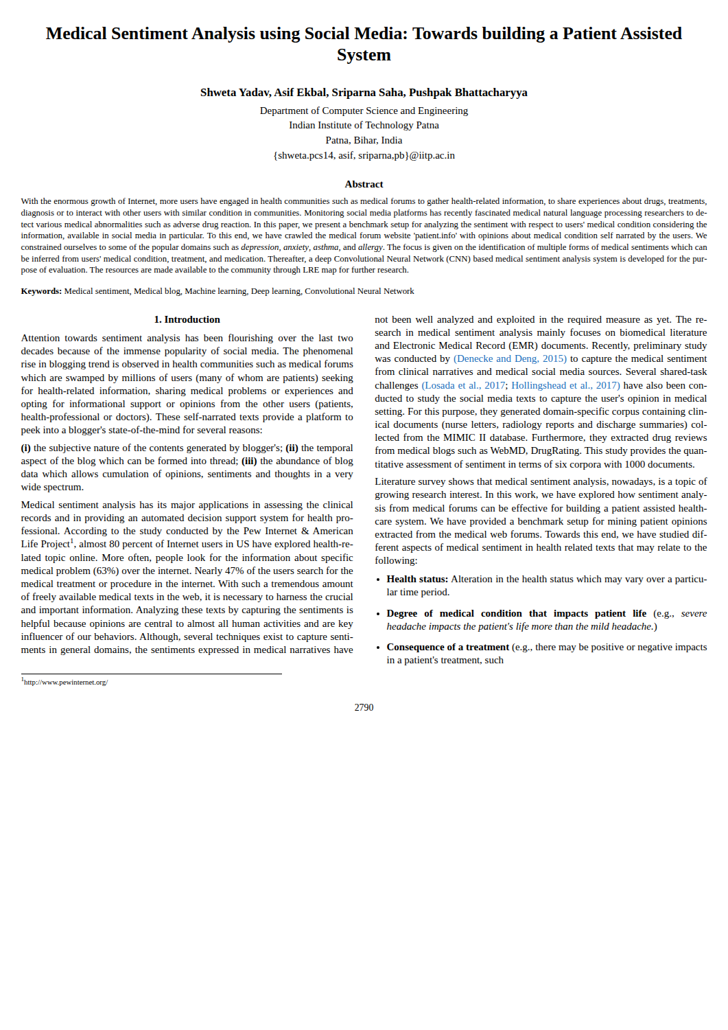Medical Sentiment Analysis using Social Media: Towards building a Patient Assisted System
Shweta Yadav, Asif Ekbal, Sriparna Saha, Pushpak Bhattacharyya
Department of Computer Science and Engineering
Indian Institute of Technology Patna
Patna, Bihar, India
{shweta.pcs14, asif, sriparna,pb}@iitp.ac.in
Abstract
With the enormous growth of Internet, more users have engaged in health communities such as medical forums to gather health-related information, to share experiences about drugs, treatments, diagnosis or to interact with other users with similar condition in communities. Monitoring social media platforms has recently fascinated medical natural language processing researchers to detect various medical abnormalities such as adverse drug reaction. In this paper, we present a benchmark setup for analyzing the sentiment with respect to users' medical condition considering the information, available in social media in particular. To this end, we have crawled the medical forum website 'patient.info' with opinions about medical condition self narrated by the users. We constrained ourselves to some of the popular domains such as depression, anxiety, asthma, and allergy. The focus is given on the identification of multiple forms of medical sentiments which can be inferred from users' medical condition, treatment, and medication. Thereafter, a deep Convolutional Neural Network (CNN) based medical sentiment analysis system is developed for the purpose of evaluation. The resources are made available to the community through LRE map for further research.
Keywords: Medical sentiment, Medical blog, Machine learning, Deep learning, Convolutional Neural Network
1. Introduction
Attention towards sentiment analysis has been flourishing over the last two decades because of the immense popularity of social media. The phenomenal rise in blogging trend is observed in health communities such as medical forums which are swamped by millions of users (many of whom are patients) seeking for health-related information, sharing medical problems or experiences and opting for informational support or opinions from the other users (patients, health-professional or doctors). These self-narrated texts provide a platform to peek into a blogger's state-of-the-mind for several reasons:
(i) the subjective nature of the contents generated by blogger's; (ii) the temporal aspect of the blog which can be formed into thread; (iii) the abundance of blog data which allows cumulation of opinions, sentiments and thoughts in a very wide spectrum.
Medical sentiment analysis has its major applications in assessing the clinical records and in providing an automated decision support system for health professional. According to the study conducted by the Pew Internet & American Life Project1, almost 80 percent of Internet users in US have explored health-related topic online. More often, people look for the information about specific medical problem (63%) over the internet. Nearly 47% of the users search for the medical treatment or procedure in the internet. With such a tremendous amount of freely available medical texts in the web, it is necessary to harness the crucial and important information. Analyzing these texts by capturing the sentiments is helpful because opinions are central to almost all human activities and are key influencer of our behaviors. Although, several techniques exist to capture sentiments in general domains, the sentiments expressed in medical narratives have not been well analyzed and exploited in the required measure as yet. The research in medical sentiment analysis mainly focuses on biomedical literature and Electronic Medical Record (EMR) documents. Recently, preliminary study was conducted by (Denecke and Deng, 2015) to capture the medical sentiment from clinical narratives and medical social media sources. Several shared-task challenges (Losada et al., 2017; Hollingshead et al., 2017) have also been conducted to study the social media texts to capture the user's opinion in medical setting. For this purpose, they generated domain-specific corpus containing clinical documents (nurse letters, radiology reports and discharge summaries) collected from the MIMIC II database. Furthermore, they extracted drug reviews from medical blogs such as WebMD, DrugRating. This study provides the quantitative assessment of sentiment in terms of six corpora with 1000 documents.
Literature survey shows that medical sentiment analysis, nowadays, is a topic of growing research interest. In this work, we have explored how sentiment analysis from medical forums can be effective for building a patient assisted healthcare system. We have provided a benchmark setup for mining patient opinions extracted from the medical web forums. Towards this end, we have studied different aspects of medical sentiment in health related texts that may relate to the following:
Health status: Alteration in the health status which may vary over a particular time period.
Degree of medical condition that impacts patient life (e.g., severe headache impacts the patient's life more than the mild headache.)
Consequence of a treatment (e.g., there may be positive or negative impacts in a patient's treatment, such
1http://www.pewinternet.org/
2790